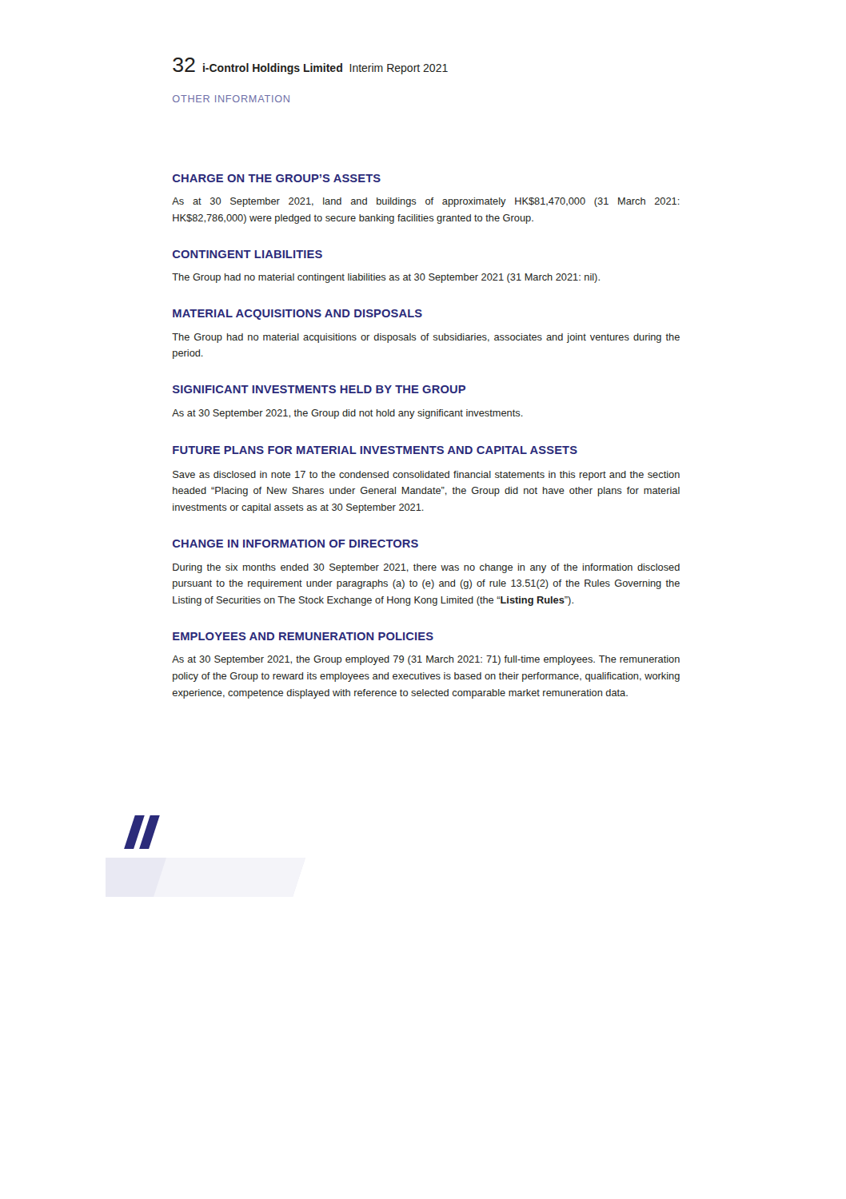32 i-Control Holdings Limited Interim Report 2021
Other Information
Charge on the Group’s Assets
As at 30 September 2021, land and buildings of approximately HK$81,470,000 (31 March 2021: HK$82,786,000) were pledged to secure banking facilities granted to the Group.
Contingent Liabilities
The Group had no material contingent liabilities as at 30 September 2021 (31 March 2021: nil).
Material Acquisitions and Disposals
The Group had no material acquisitions or disposals of subsidiaries, associates and joint ventures during the period.
Significant Investments Held by the Group
As at 30 September 2021, the Group did not hold any significant investments.
Future Plans for Material Investments and Capital Assets
Save as disclosed in note 17 to the condensed consolidated financial statements in this report and the section headed “Placing of New Shares under General Mandate”, the Group did not have other plans for material investments or capital assets as at 30 September 2021.
Change in Information of Directors
During the six months ended 30 September 2021, there was no change in any of the information disclosed pursuant to the requirement under paragraphs (a) to (e) and (g) of rule 13.51(2) of the Rules Governing the Listing of Securities on The Stock Exchange of Hong Kong Limited (the “Listing Rules”).
Employees and Remuneration Policies
As at 30 September 2021, the Group employed 79 (31 March 2021: 71) full-time employees. The remuneration policy of the Group to reward its employees and executives is based on their performance, qualification, working experience, competence displayed with reference to selected comparable market remuneration data.